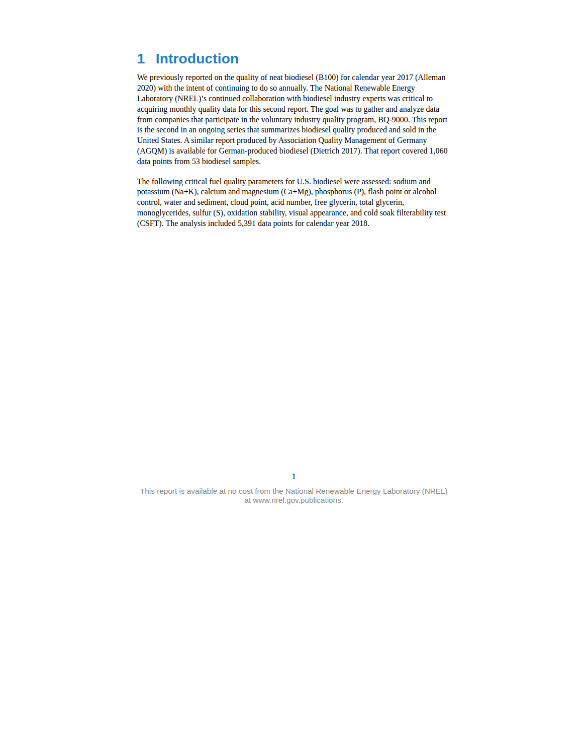1 Introduction
We previously reported on the quality of neat biodiesel (B100) for calendar year 2017 (Alleman 2020) with the intent of continuing to do so annually. The National Renewable Energy Laboratory (NREL)’s continued collaboration with biodiesel industry experts was critical to acquiring monthly quality data for this second report. The goal was to gather and analyze data from companies that participate in the voluntary industry quality program, BQ-9000. This report is the second in an ongoing series that summarizes biodiesel quality produced and sold in the United States. A similar report produced by Association Quality Management of Germany (AGQM) is available for German-produced biodiesel (Dietrich 2017). That report covered 1,060 data points from 53 biodiesel samples.
The following critical fuel quality parameters for U.S. biodiesel were assessed: sodium and potassium (Na+K), calcium and magnesium (Ca+Mg), phosphorus (P), flash point or alcohol control, water and sediment, cloud point, acid number, free glycerin, total glycerin, monoglycerides, sulfur (S), oxidation stability, visual appearance, and cold soak filterability test (CSFT). The analysis included 5,391 data points for calendar year 2018.
1
This report is available at no cost from the National Renewable Energy Laboratory (NREL) at www.nrel.gov.publications.